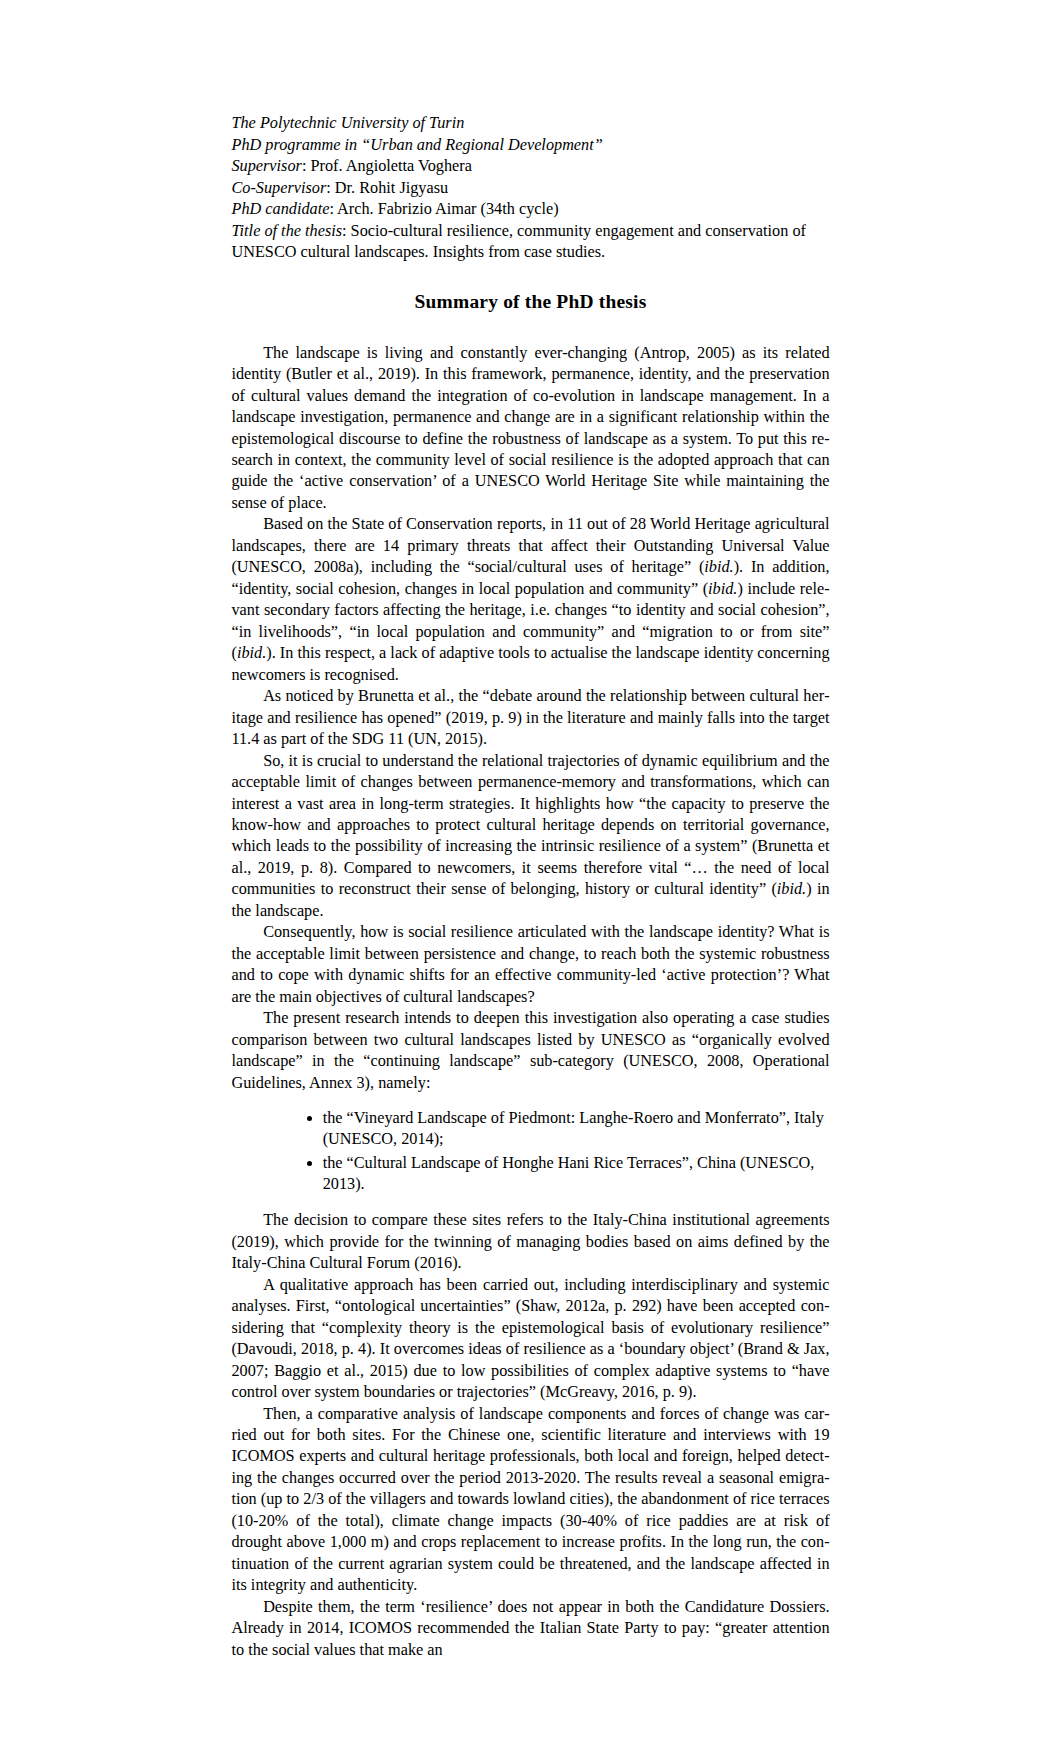The Polytechnic University of Turin
PhD programme in “Urban and Regional Development”
Supervisor: Prof. Angioletta Voghera
Co-Supervisor: Dr. Rohit Jigyasu
PhD candidate: Arch. Fabrizio Aimar (34th cycle)
Title of the thesis: Socio-cultural resilience, community engagement and conservation of UNESCO cultural landscapes. Insights from case studies.
Summary of the PhD thesis
The landscape is living and constantly ever-changing (Antrop, 2005) as its related identity (Butler et al., 2019). In this framework, permanence, identity, and the preservation of cultural values demand the integration of co-evolution in landscape management. In a landscape investigation, permanence and change are in a significant relationship within the epistemological discourse to define the robustness of landscape as a system. To put this research in context, the community level of social resilience is the adopted approach that can guide the ‘active conservation’ of a UNESCO World Heritage Site while maintaining the sense of place.
Based on the State of Conservation reports, in 11 out of 28 World Heritage agricultural landscapes, there are 14 primary threats that affect their Outstanding Universal Value (UNESCO, 2008a), including the “social/cultural uses of heritage” (ibid.). In addition, “identity, social cohesion, changes in local population and community” (ibid.) include relevant secondary factors affecting the heritage, i.e. changes “to identity and social cohesion”, “in livelihoods”, “in local population and community” and “migration to or from site” (ibid.). In this respect, a lack of adaptive tools to actualise the landscape identity concerning newcomers is recognised.
As noticed by Brunetta et al., the “debate around the relationship between cultural heritage and resilience has opened” (2019, p. 9) in the literature and mainly falls into the target 11.4 as part of the SDG 11 (UN, 2015).
So, it is crucial to understand the relational trajectories of dynamic equilibrium and the acceptable limit of changes between permanence-memory and transformations, which can interest a vast area in long-term strategies. It highlights how “the capacity to preserve the know-how and approaches to protect cultural heritage depends on territorial governance, which leads to the possibility of increasing the intrinsic resilience of a system” (Brunetta et al., 2019, p. 8). Compared to newcomers, it seems therefore vital “… the need of local communities to reconstruct their sense of belonging, history or cultural identity” (ibid.) in the landscape.
Consequently, how is social resilience articulated with the landscape identity? What is the acceptable limit between persistence and change, to reach both the systemic robustness and to cope with dynamic shifts for an effective community-led ‘active protection’? What are the main objectives of cultural landscapes?
The present research intends to deepen this investigation also operating a case studies comparison between two cultural landscapes listed by UNESCO as “organically evolved landscape” in the “continuing landscape” sub-category (UNESCO, 2008, Operational Guidelines, Annex 3), namely:
the “Vineyard Landscape of Piedmont: Langhe-Roero and Monferrato”, Italy (UNESCO, 2014);
the “Cultural Landscape of Honghe Hani Rice Terraces”, China (UNESCO, 2013).
The decision to compare these sites refers to the Italy-China institutional agreements (2019), which provide for the twinning of managing bodies based on aims defined by the Italy-China Cultural Forum (2016).
A qualitative approach has been carried out, including interdisciplinary and systemic analyses. First, “ontological uncertainties” (Shaw, 2012a, p. 292) have been accepted considering that “complexity theory is the epistemological basis of evolutionary resilience” (Davoudi, 2018, p. 4). It overcomes ideas of resilience as a ‘boundary object’ (Brand & Jax, 2007; Baggio et al., 2015) due to low possibilities of complex adaptive systems to “have control over system boundaries or trajectories” (McGreavy, 2016, p. 9).
Then, a comparative analysis of landscape components and forces of change was carried out for both sites. For the Chinese one, scientific literature and interviews with 19 ICOMOS experts and cultural heritage professionals, both local and foreign, helped detecting the changes occurred over the period 2013-2020. The results reveal a seasonal emigration (up to 2/3 of the villagers and towards lowland cities), the abandonment of rice terraces (10-20% of the total), climate change impacts (30-40% of rice paddies are at risk of drought above 1,000 m) and crops replacement to increase profits. In the long run, the continuation of the current agrarian system could be threatened, and the landscape affected in its integrity and authenticity.
Despite them, the term ‘resilience’ does not appear in both the Candidature Dossiers. Already in 2014, ICOMOS recommended the Italian State Party to pay: “greater attention to the social values that make an